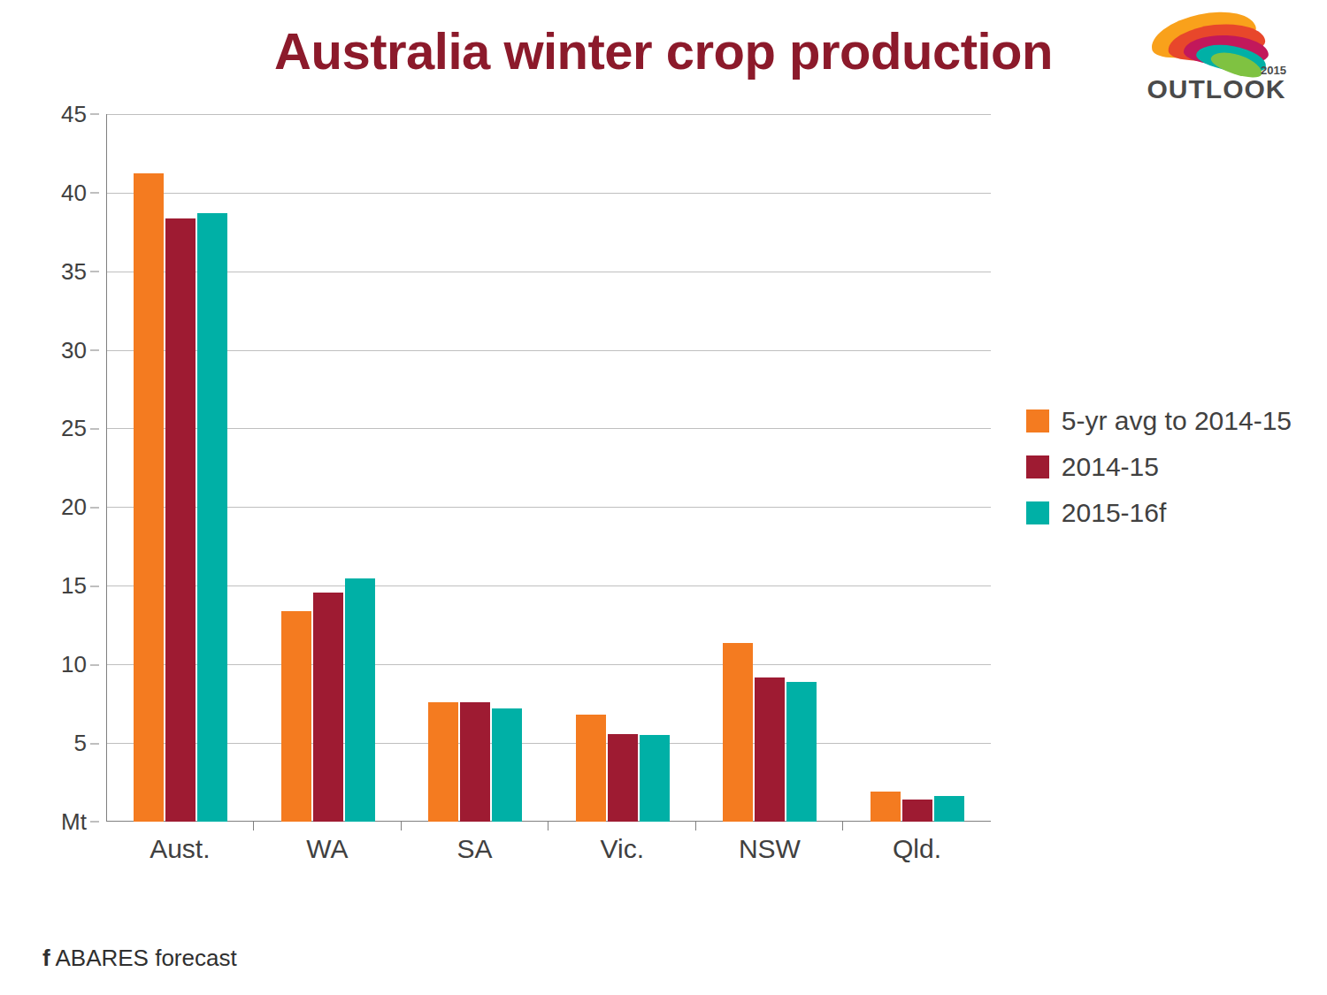Australia winter crop production
2015
OUTLOOK
45
40
35
30
25
20
15
10
5
Mt
Aust.
WA
SA
Vic.
NSW
Qld.
5-yr avg to 2014-15
2014-15
2015-16f
f ABARES forecast